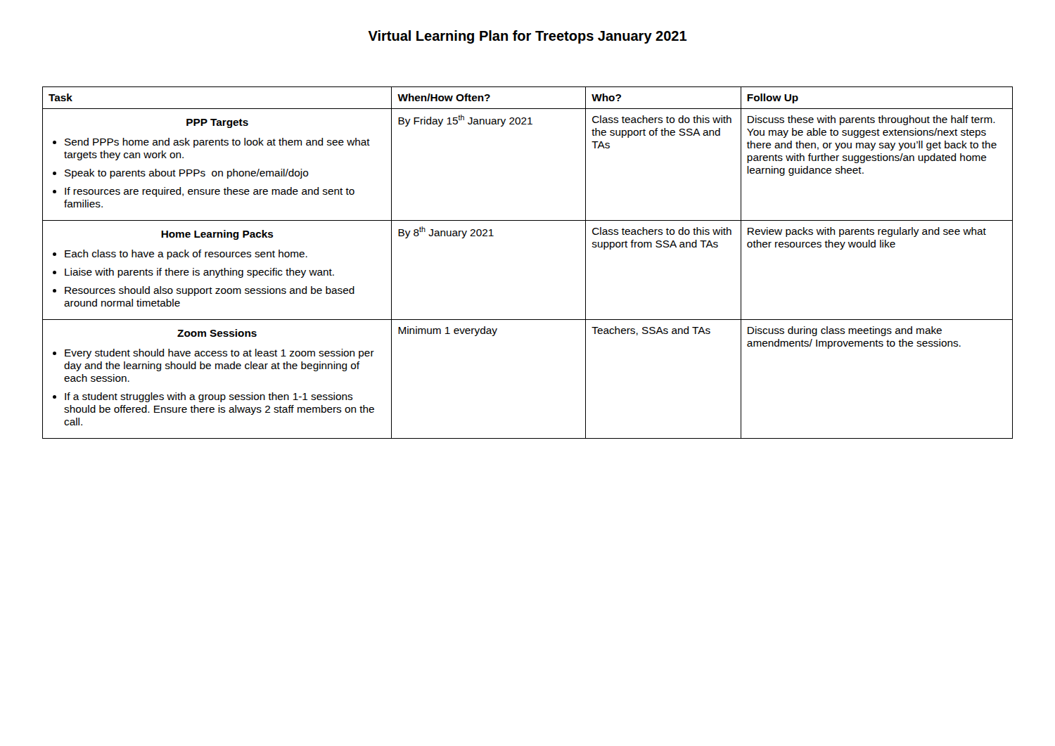Virtual Learning Plan for Treetops January 2021
| Task | When/How Often? | Who? | Follow Up |
| --- | --- | --- | --- |
| PPP Targets Send PPPs home and ask parents to look at them and see what targets they can work on. Speak to parents about PPPs on phone/email/dojo If resources are required, ensure these are made and sent to families. | By Friday 15 th January 2021 | Class teachers to do this with the support of the SSA and TAs | Discuss these with parents throughout the half term. You may be able to suggest extensions/next steps there and then, or you may say you’ll get back to the parents with further suggestions/an updated home learning guidance sheet. |
| Home Learning Packs Each class to have a pack of resources sent home. Liaise with parents if there is anything specific they want. Resources should also support zoom sessions and be based around normal timetable | By 8 th January 2021 | Class teachers to do this with support from SSA and TAs | Review packs with parents regularly and see what other resources they would like |
| Zoom Sessions Every student should have access to at least 1 zoom session per day and the learning should be made clear at the beginning of each session. If a student struggles with a group session then 1-1 sessions should be offered. Ensure there is always 2 staff members on the call. | Minimum 1 everyday | Teachers, SSAs and TAs | Discuss during class meetings and make amendments/ Improvements to the sessions. |